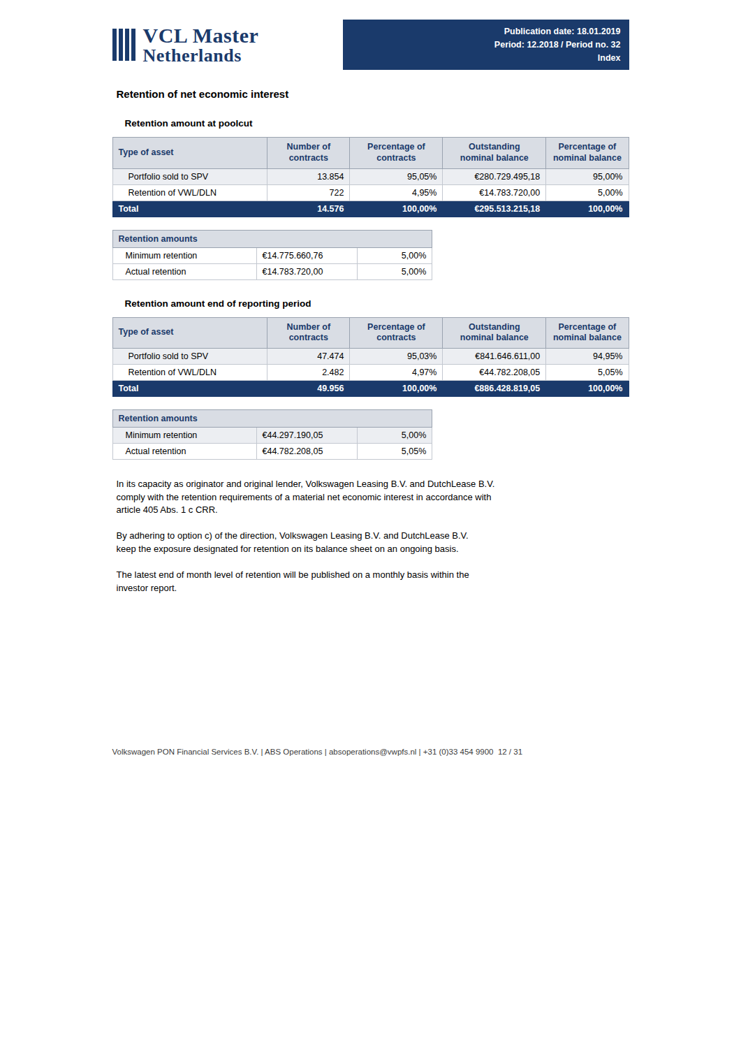VCL Master
Netherlands
Publication date: 18.01.2019
Period: 12.2018 / Period no. 32
Index
Retention of net economic interest
Retention amount at poolcut
| Type of asset | Number of contracts | Percentage of contracts | Outstanding nominal balance | Percentage of nominal balance |
| --- | --- | --- | --- | --- |
| Portfolio sold to SPV | 13.854 | 95,05% | €280.729.495,18 | 95,00% |
| Retention of VWL/DLN | 722 | 4,95% | €14.783.720,00 | 5,00% |
| Total | 14.576 | 100,00% | €295.513.215,18 | 100,00% |
| Retention amounts |
| --- |
| Minimum retention | €14.775.660,76 | 5,00% |
| Actual retention | €14.783.720,00 | 5,00% |
Retention amount end of reporting period
| Type of asset | Number of contracts | Percentage of contracts | Outstanding nominal balance | Percentage of nominal balance |
| --- | --- | --- | --- | --- |
| Portfolio sold to SPV | 47.474 | 95,03% | €841.646.611,00 | 94,95% |
| Retention of VWL/DLN | 2.482 | 4,97% | €44.782.208,05 | 5,05% |
| Total | 49.956 | 100,00% | €886.428.819,05 | 100,00% |
| Retention amounts |
| --- |
| Minimum retention | €44.297.190,05 | 5,00% |
| Actual retention | €44.782.208,05 | 5,05% |
In its capacity as originator and original lender, Volkswagen Leasing B.V. and DutchLease B.V.
comply with the retention requirements of a material net economic interest in accordance with
article 405 Abs. 1 c CRR.
By adhering to option c) of the direction, Volkswagen Leasing B.V. and DutchLease B.V.
keep the exposure designated for retention on its balance sheet on an ongoing basis.
The latest end of month level of retention will be published on a monthly basis within the
investor report.
Volkswagen PON Financial Services B.V. | ABS Operations | absoperations@vwpfs.nl | +31 (0)33 454 9900 12 / 31